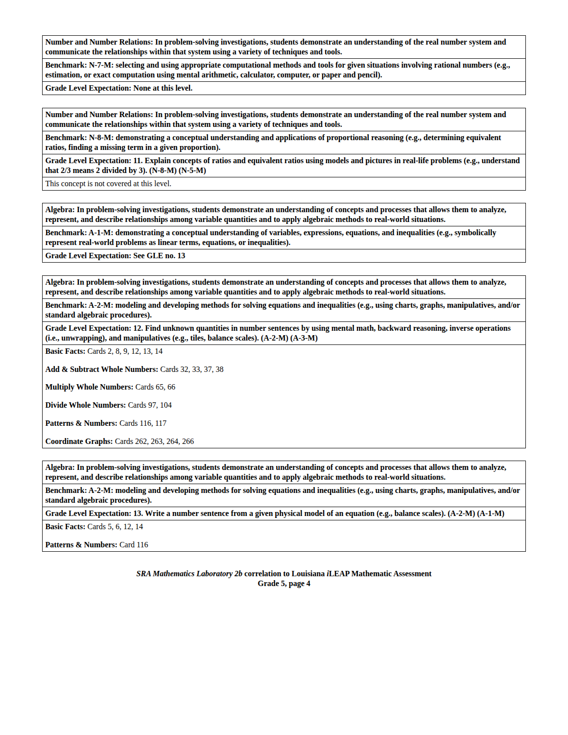| Number and Number Relations: In problem-solving investigations, students demonstrate an understanding of the real number system and communicate the relationships within that system using a variety of techniques and tools. |
| Benchmark: N-7-M: selecting and using appropriate computational methods and tools for given situations involving rational numbers (e.g., estimation, or exact computation using mental arithmetic, calculator, computer, or paper and pencil). |
| Grade Level Expectation: None at this level. |
| Number and Number Relations: In problem-solving investigations, students demonstrate an understanding of the real number system and communicate the relationships within that system using a variety of techniques and tools. |
| Benchmark: N-8-M: demonstrating a conceptual understanding and applications of proportional reasoning (e.g., determining equivalent ratios, finding a missing term in a given proportion). |
| Grade Level Expectation: 11. Explain concepts of ratios and equivalent ratios using models and pictures in real-life problems (e.g., understand that 2/3 means 2 divided by 3). (N-8-M) (N-5-M) |
| This concept is not covered at this level. |
| Algebra: In problem-solving investigations, students demonstrate an understanding of concepts and processes that allows them to analyze, represent, and describe relationships among variable quantities and to apply algebraic methods to real-world situations. |
| Benchmark: A-1-M: demonstrating a conceptual understanding of variables, expressions, equations, and inequalities (e.g., symbolically represent real-world problems as linear terms, equations, or inequalities). |
| Grade Level Expectation: See GLE no. 13 |
| Algebra: In problem-solving investigations, students demonstrate an understanding of concepts and processes that allows them to analyze, represent, and describe relationships among variable quantities and to apply algebraic methods to real-world situations. |
| Benchmark: A-2-M: modeling and developing methods for solving equations and inequalities (e.g., using charts, graphs, manipulatives, and/or standard algebraic procedures). |
| Grade Level Expectation: 12. Find unknown quantities in number sentences by using mental math, backward reasoning, inverse operations (i.e., unwrapping), and manipulatives (e.g., tiles, balance scales). (A-2-M) (A-3-M) |
| Basic Facts: Cards 2, 8, 9, 12, 13, 14 Add & Subtract Whole Numbers: Cards 32, 33, 37, 38 Multiply Whole Numbers: Cards 65, 66 Divide Whole Numbers: Cards 97, 104 Patterns & Numbers: Cards 116, 117 Coordinate Graphs: Cards 262, 263, 264, 266 |
| Algebra: In problem-solving investigations, students demonstrate an understanding of concepts and processes that allows them to analyze, represent, and describe relationships among variable quantities and to apply algebraic methods to real-world situations. |
| Benchmark: A-2-M: modeling and developing methods for solving equations and inequalities (e.g., using charts, graphs, manipulatives, and/or standard algebraic procedures). |
| Grade Level Expectation: 13. Write a number sentence from a given physical model of an equation (e.g., balance scales). (A-2-M) (A-1-M) |
| Basic Facts: Cards 5, 6, 12, 14 Patterns & Numbers: Card 116 |
SRA Mathematics Laboratory 2b correlation to Louisiana iLEAP Mathematic Assessment
Grade 5, page 4